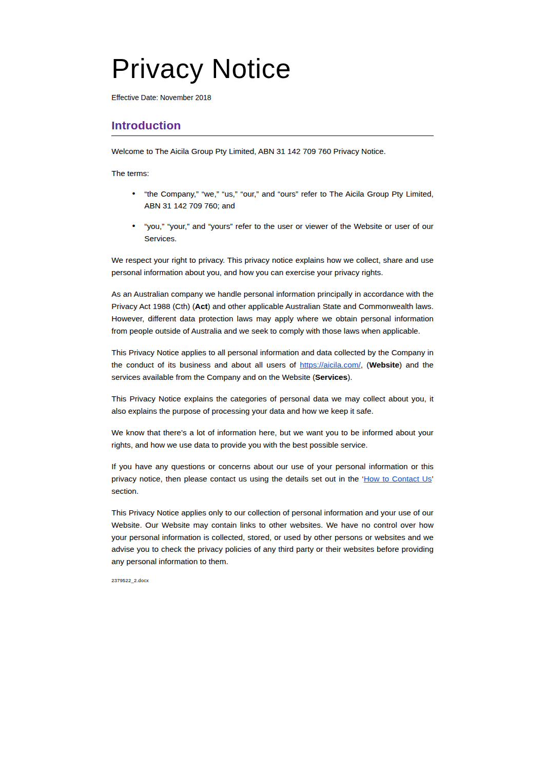Privacy Notice
Effective Date: November 2018
Introduction
Welcome to The Aicila Group Pty Limited, ABN 31 142 709 760 Privacy Notice.
The terms:
“the Company,” “we,” “us,” “our,” and “ours” refer to The Aicila Group Pty Limited, ABN 31 142 709 760; and
“you,” “your,” and “yours” refer to the user or viewer of the Website or user of our Services.
We respect your right to privacy. This privacy notice explains how we collect, share and use personal information about you, and how you can exercise your privacy rights.
As an Australian company we handle personal information principally in accordance with the Privacy Act 1988 (Cth) (Act) and other applicable Australian State and Commonwealth laws. However, different data protection laws may apply where we obtain personal information from people outside of Australia and we seek to comply with those laws when applicable.
This Privacy Notice applies to all personal information and data collected by the Company in the conduct of its business and about all users of https://aicila.com/, (Website) and the services available from the Company and on the Website (Services).
This Privacy Notice explains the categories of personal data we may collect about you, it also explains the purpose of processing your data and how we keep it safe.
We know that there’s a lot of information here, but we want you to be informed about your rights, and how we use data to provide you with the best possible service.
If you have any questions or concerns about our use of your personal information or this privacy notice, then please contact us using the details set out in the ‘How to Contact Us’ section.
This Privacy Notice applies only to our collection of personal information and your use of our Website. Our Website may contain links to other websites. We have no control over how your personal information is collected, stored, or used by other persons or websites and we advise you to check the privacy policies of any third party or their websites before providing any personal information to them.
2379522_2.docx